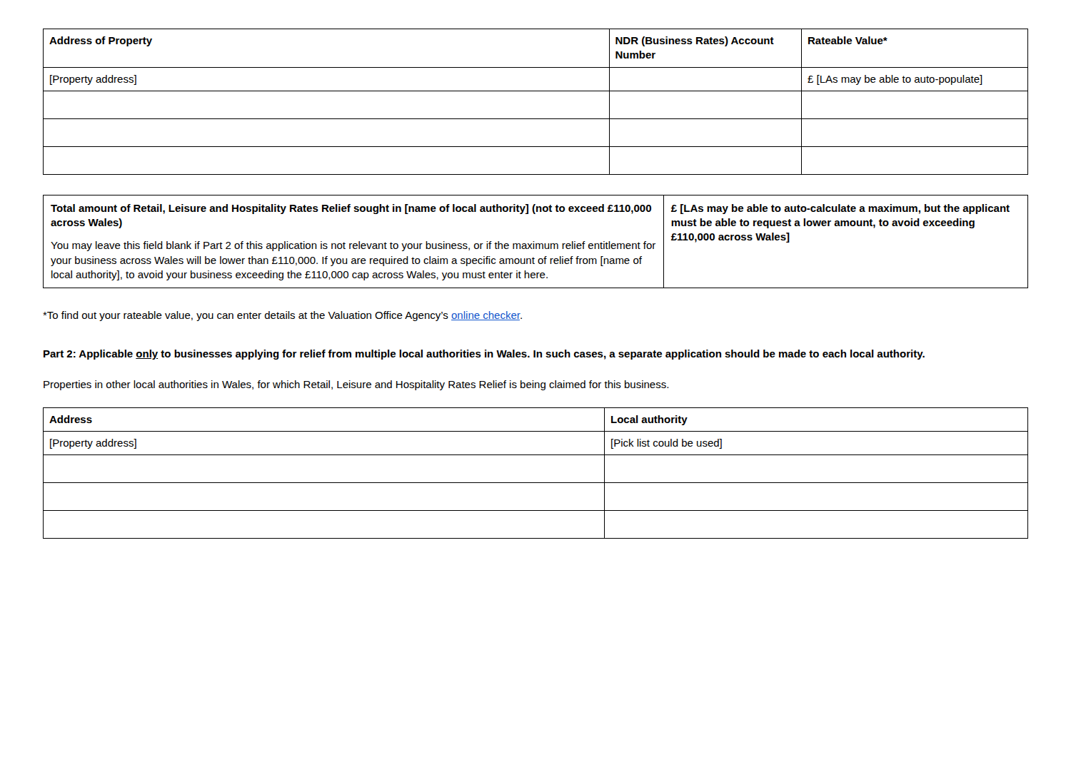| Address of Property | NDR (Business Rates) Account Number | Rateable Value* |
| --- | --- | --- |
| [Property address] | | £ [LAs may be able to auto-populate] |
| Total amount of Retail, Leisure and Hospitality Rates Relief sought in [name of local authority] (not to exceed £110,000 across Wales) You may leave this field blank if Part 2 of this application is not relevant to your business, or if the maximum relief entitlement for your business across Wales will be lower than £110,000. If you are required to claim a specific amount of relief from [name of local authority], to avoid your business exceeding the £110,000 cap across Wales, you must enter it here. | £ [LAs may be able to auto-calculate a maximum, but the applicant must be able to request a lower amount, to avoid exceeding £110,000 across Wales] |
*To find out your rateable value, you can enter details at the Valuation Office Agency’s online checker.
Part 2: Applicable only to businesses applying for relief from multiple local authorities in Wales. In such cases, a separate application should be made to each local authority.
Properties in other local authorities in Wales, for which Retail, Leisure and Hospitality Rates Relief is being claimed for this business.
| Address | Local authority |
| --- | --- |
| [Property address] | [Pick list could be used] |